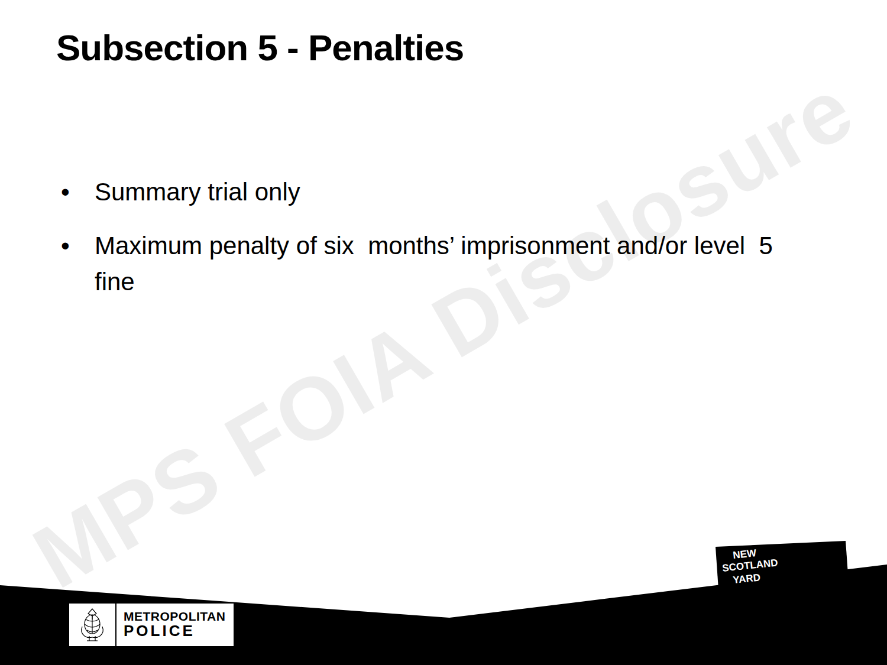Subsection 5 - Penalties
Summary trial only
Maximum penalty of six months’ imprisonment and/or level 5 fine
MPS FOIA Disclosure
METROPOLITAN POLICE
NEW SCOTLAND YARD